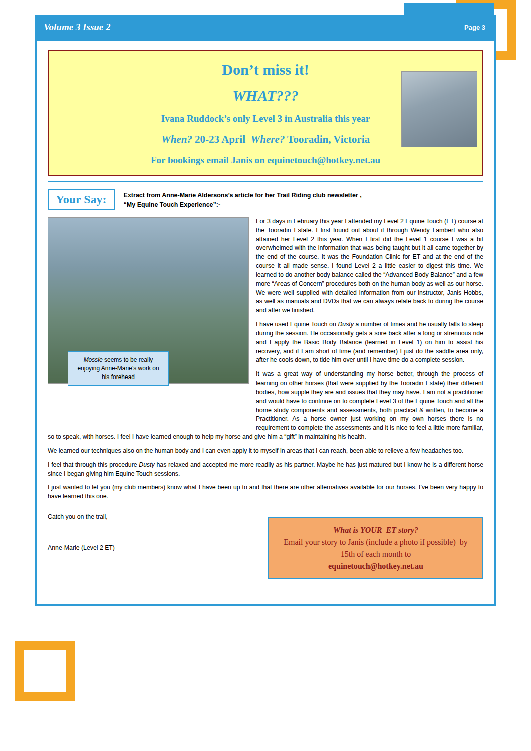Volume 3 Issue 2
Page 3
Photo: practitioner with grey horse
Don’t miss it!
WHAT???
Ivana Ruddock’s only Level 3 in Australia this year
When? 20-23 April Where? Tooradin, Victoria
For bookings email Janis on equinetouch@hotkey.net.au
Your Say:
Extract from Anne-Marie Aldersons’s article for her Trail Riding club newsletter ,
“My Equine Touch Experience”:-
Mossie seems to be really enjoying Anne-Marie’s work on his forehead
For 3 days in February this year I attended my Level 2 Equine Touch (ET) course at the Tooradin Estate. I first found out about it through Wendy Lambert who also attained her Level 2 this year. When I first did the Level 1 course I was a bit overwhelmed with the information that was being taught but it all came together by the end of the course. It was the Foundation Clinic for ET and at the end of the course it all made sense. I found Level 2 a little easier to digest this time. We learned to do another body balance called the “Advanced Body Balance” and a few more “Areas of Concern” procedures both on the human body as well as our horse. We were well supplied with detailed information from our instructor, Janis Hobbs, as well as manuals and DVDs that we can always relate back to during the course and after we finished.
I have used Equine Touch on Dusty a number of times and he usually falls to sleep during the session. He occasionally gets a sore back after a long or strenuous ride and I apply the Basic Body Balance (learned in Level 1) on him to assist his recovery, and if I am short of time (and remember) I just do the saddle area only, after he cools down, to tide him over until I have time do a complete session.
It was a great way of understanding my horse better, through the process of learning on other horses (that were supplied by the Tooradin Estate) their different bodies, how supple they are and issues that they may have. I am not a practitioner and would have to continue on to complete Level 3 of the Equine Touch and all the home study components and assessments, both practical & written, to become a Practitioner. As a horse owner just working on my own horses there is no requirement to complete the assessments and it is nice to feel a little more familiar, so to speak, with horses. I feel I have learned enough to help my horse and give him a “gift” in maintaining his health.
We learned our techniques also on the human body and I can even apply it to myself in areas that I can reach, been able to relieve a few headaches too.
I feel that through this procedure Dusty has relaxed and accepted me more readily as his partner. Maybe he has just matured but I know he is a different horse since I began giving him Equine Touch sessions.
I just wanted to let you (my club members) know what I have been up to and that there are other alternatives available for our horses. I’ve been very happy to have learned this one.
What is YOUR ET story?
Email your story to Janis (include a photo if possible) by 15th of each month to
equinetouch@hotkey.net.au
Catch you on the trail,
Anne-Marie (Level 2 ET)